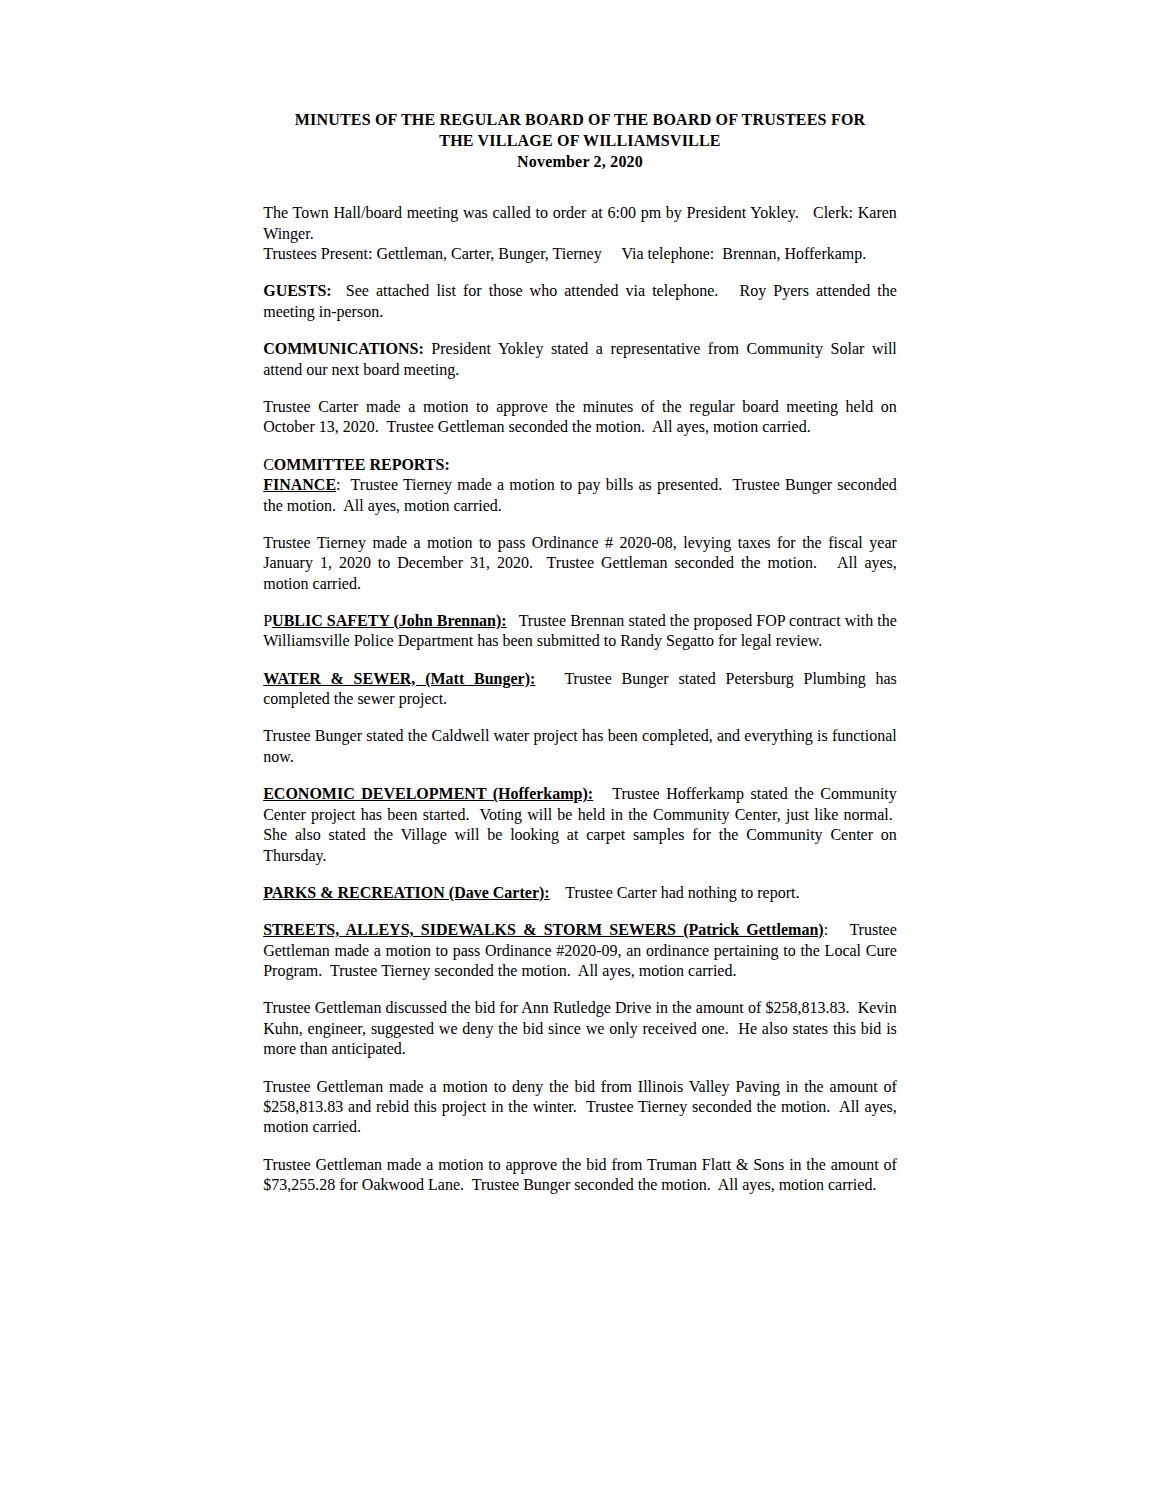MINUTES OF THE REGULAR BOARD OF THE BOARD OF TRUSTEES FOR THE VILLAGE OF WILLIAMSVILLE November 2, 2020
The Town Hall/board meeting was called to order at 6:00 pm by President Yokley. Clerk: Karen Winger.
Trustees Present: Gettleman, Carter, Bunger, Tierney Via telephone: Brennan, Hofferkamp.
GUESTS: See attached list for those who attended via telephone. Roy Pyers attended the meeting in-person.
COMMUNICATIONS: President Yokley stated a representative from Community Solar will attend our next board meeting.
Trustee Carter made a motion to approve the minutes of the regular board meeting held on October 13, 2020. Trustee Gettleman seconded the motion. All ayes, motion carried.
COMMITTEE REPORTS:
FINANCE: Trustee Tierney made a motion to pay bills as presented. Trustee Bunger seconded the motion. All ayes, motion carried.
Trustee Tierney made a motion to pass Ordinance # 2020-08, levying taxes for the fiscal year January 1, 2020 to December 31, 2020. Trustee Gettleman seconded the motion. All ayes, motion carried.
PUBLIC SAFETY (John Brennan): Trustee Brennan stated the proposed FOP contract with the Williamsville Police Department has been submitted to Randy Segatto for legal review.
WATER & SEWER, (Matt Bunger): Trustee Bunger stated Petersburg Plumbing has completed the sewer project.
Trustee Bunger stated the Caldwell water project has been completed, and everything is functional now.
ECONOMIC DEVELOPMENT (Hofferkamp): Trustee Hofferkamp stated the Community Center project has been started. Voting will be held in the Community Center, just like normal. She also stated the Village will be looking at carpet samples for the Community Center on Thursday.
PARKS & RECREATION (Dave Carter): Trustee Carter had nothing to report.
STREETS, ALLEYS, SIDEWALKS & STORM SEWERS (Patrick Gettleman): Trustee Gettleman made a motion to pass Ordinance #2020-09, an ordinance pertaining to the Local Cure Program. Trustee Tierney seconded the motion. All ayes, motion carried.
Trustee Gettleman discussed the bid for Ann Rutledge Drive in the amount of $258,813.83. Kevin Kuhn, engineer, suggested we deny the bid since we only received one. He also states this bid is more than anticipated.
Trustee Gettleman made a motion to deny the bid from Illinois Valley Paving in the amount of $258,813.83 and rebid this project in the winter. Trustee Tierney seconded the motion. All ayes, motion carried.
Trustee Gettleman made a motion to approve the bid from Truman Flatt & Sons in the amount of $73,255.28 for Oakwood Lane. Trustee Bunger seconded the motion. All ayes, motion carried.